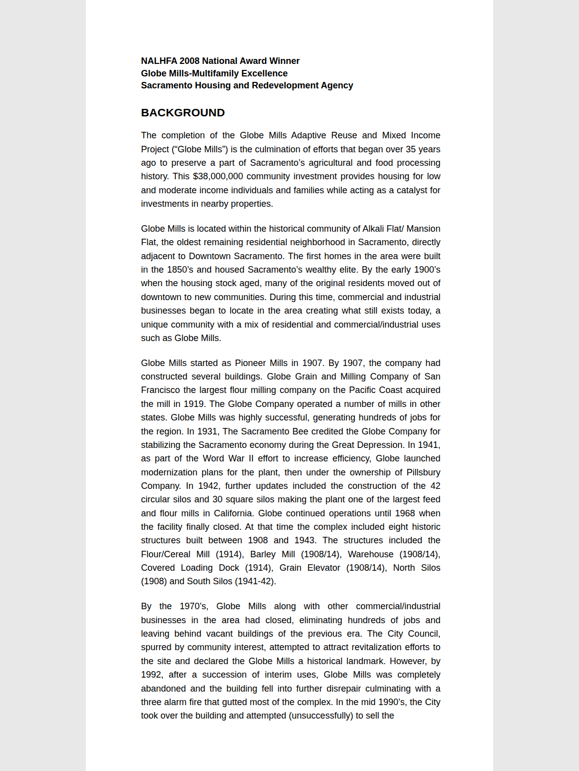NALHFA 2008 National Award Winner Globe Mills-Multifamily Excellence Sacramento Housing and Redevelopment Agency
BACKGROUND
The completion of the Globe Mills Adaptive Reuse and Mixed Income Project (“Globe Mills”) is the culmination of efforts that began over 35 years ago to preserve a part of Sacramento’s agricultural and food processing history. This $38,000,000 community investment provides housing for low and moderate income individuals and families while acting as a catalyst for investments in nearby properties.
Globe Mills is located within the historical community of Alkali Flat/ Mansion Flat, the oldest remaining residential neighborhood in Sacramento, directly adjacent to Downtown Sacramento. The first homes in the area were built in the 1850’s and housed Sacramento’s wealthy elite. By the early 1900’s when the housing stock aged, many of the original residents moved out of downtown to new communities. During this time, commercial and industrial businesses began to locate in the area creating what still exists today, a unique community with a mix of residential and commercial/industrial uses such as Globe Mills.
Globe Mills started as Pioneer Mills in 1907. By 1907, the company had constructed several buildings. Globe Grain and Milling Company of San Francisco the largest flour milling company on the Pacific Coast acquired the mill in 1919. The Globe Company operated a number of mills in other states. Globe Mills was highly successful, generating hundreds of jobs for the region. In 1931, The Sacramento Bee credited the Globe Company for stabilizing the Sacramento economy during the Great Depression. In 1941, as part of the Word War II effort to increase efficiency, Globe launched modernization plans for the plant, then under the ownership of Pillsbury Company. In 1942, further updates included the construction of the 42 circular silos and 30 square silos making the plant one of the largest feed and flour mills in California. Globe continued operations until 1968 when the facility finally closed. At that time the complex included eight historic structures built between 1908 and 1943. The structures included the Flour/Cereal Mill (1914), Barley Mill (1908/14), Warehouse (1908/14), Covered Loading Dock (1914), Grain Elevator (1908/14), North Silos (1908) and South Silos (1941-42).
By the 1970’s, Globe Mills along with other commercial/industrial businesses in the area had closed, eliminating hundreds of jobs and leaving behind vacant buildings of the previous era. The City Council, spurred by community interest, attempted to attract revitalization efforts to the site and declared the Globe Mills a historical landmark. However, by 1992, after a succession of interim uses, Globe Mills was completely abandoned and the building fell into further disrepair culminating with a three alarm fire that gutted most of the complex. In the mid 1990’s, the City took over the building and attempted (unsuccessfully) to sell the